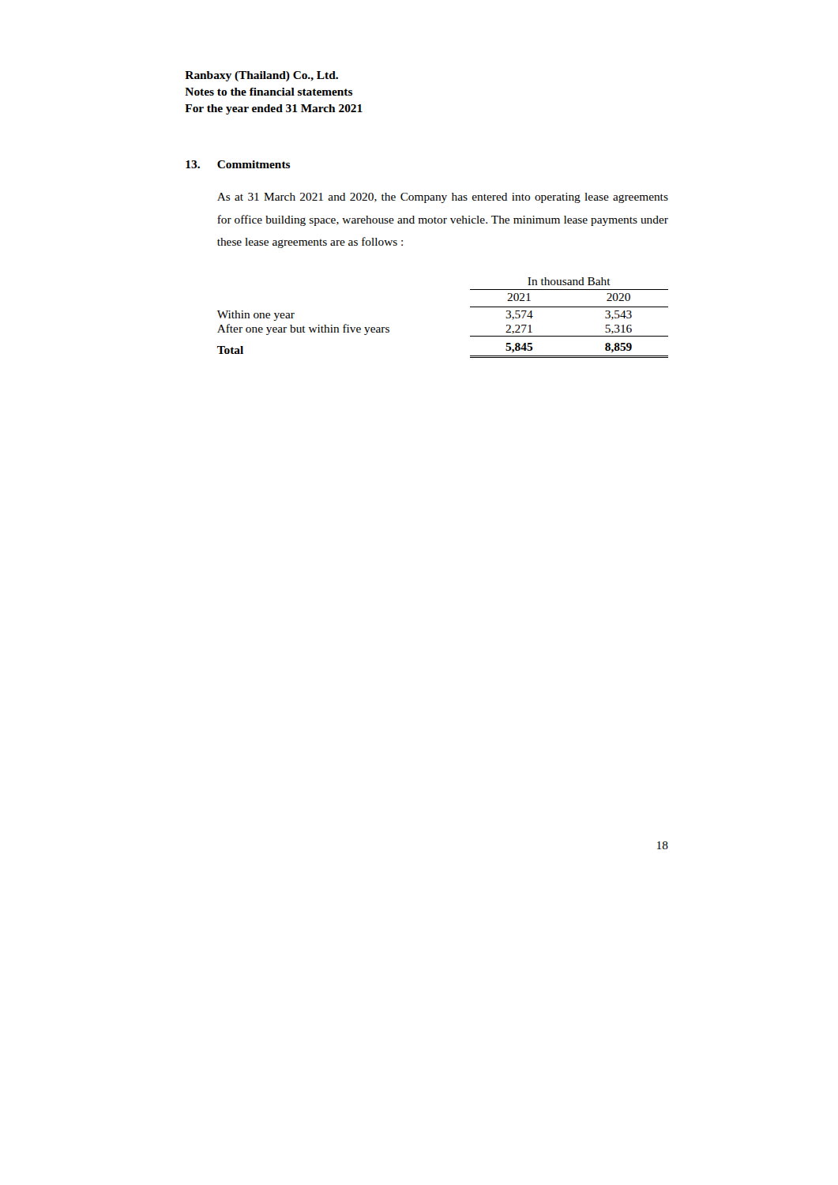Ranbaxy (Thailand) Co., Ltd.
Notes to the financial statements
For the year ended 31 March 2021
13.
Commitments
As at 31 March 2021 and 2020, the Company has entered into operating lease agreements for office building space, warehouse and motor vehicle. The minimum lease payments under these lease agreements are as follows :
| | In thousand Baht |
| | 2021 | 2020 |
| Within one year | 3,574 | 3,543 |
| After one year but within five years | 2,271 | 5,316 |
| Total | 5,845 | 8,859 |
18